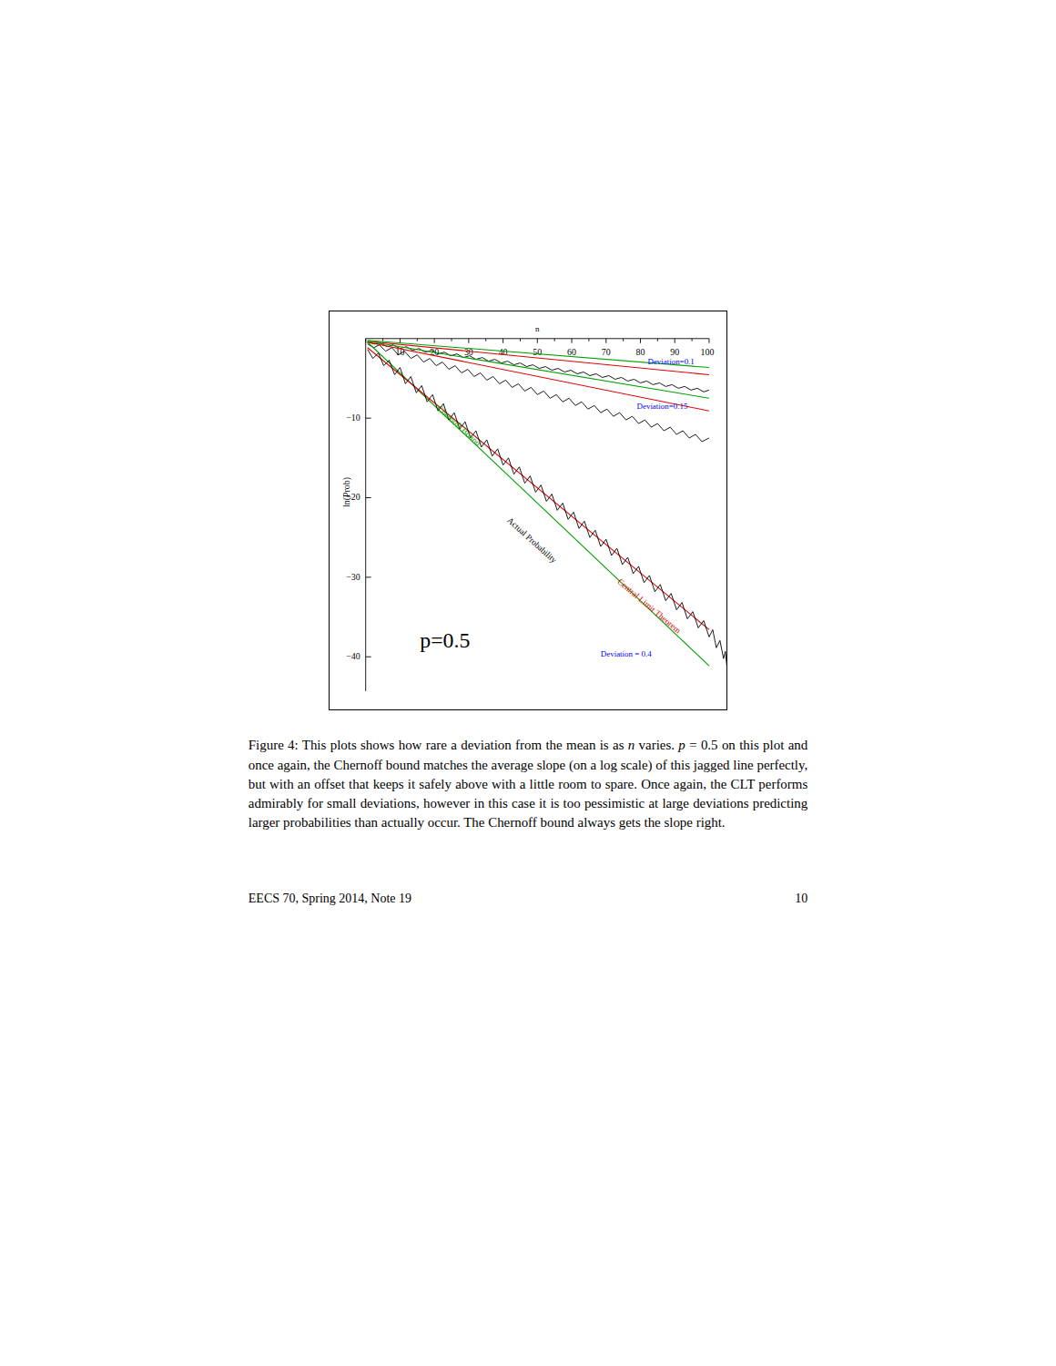n 10 20 30 40 50 60 70 80 90 100 −10 −20 −30 −40 ln(Prob) Deviation=0.1 Deviation=0.15 Deviation = 0.4 Chernoff Bound Actual Probability Central Limit Theorem p=0.5
Figure 4: This plots shows how rare a deviation from the mean is as n varies. p = 0.5 on this plot and once again, the Chernoff bound matches the average slope (on a log scale) of this jagged line perfectly, but with an offset that keeps it safely above with a little room to spare. Once again, the CLT performs admirably for small deviations, however in this case it is too pessimistic at large deviations predicting larger probabilities than actually occur. The Chernoff bound always gets the slope right.
EECS 70, Spring 2014, Note 19 10